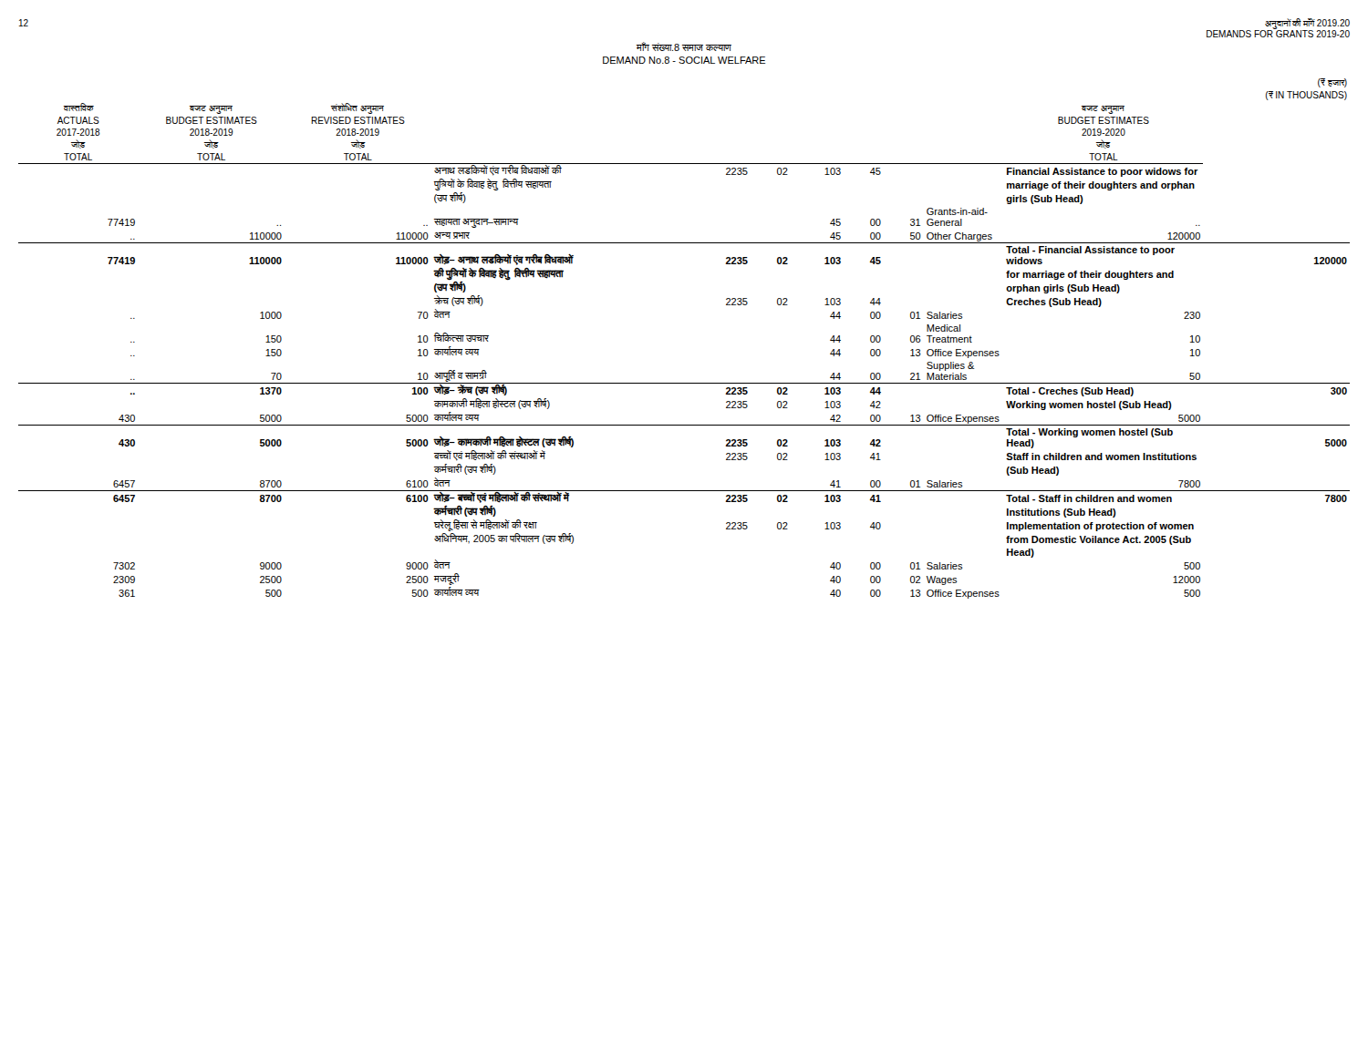12
अनुदानों की माँगें 2019.20
DEMANDS FOR GRANTS 2019-20
माँग संख्या.8 समाज कल्याण
DEMAND No.8 - SOCIAL WELFARE
| | (₹ हजार) |
| | (₹ IN THOUSANDS) |
| वास्तविक | बजट अनुमान | संशोधित अनुमान | | बजट अनुमान |
| ACTUALS | BUDGET ESTIMATES | REVISED ESTIMATES | | BUDGET ESTIMATES |
| 2017-2018 | 2018-2019 | 2018-2019 | | 2019-2020 |
| जोड़ | जोड़ | जोड़ | | जोड़ |
| TOTAL | TOTAL | TOTAL | | TOTAL |
| | | | अनाथ लडकियों एंव गरीब विधवाओं की | 2235 | 02 | 103 | 45 | | Financial Assistance to poor widows for | |
| | | | पुत्रियों के विवाह हेतु वित्तीय सहायता | | marriage of their doughters and orphan | |
| | | | (उप शीर्ष) | | girls (Sub Head) | |
| 77419 | .. | .. | सहायता अनुदान–सामान्य | | 45 | 00 | 31 | Grants-in-aid-General | .. |
| .. | 110000 | 110000 | अन्य प्रभार | | 45 | 00 | 50 | Other Charges | 120000 |
| 77419 | 110000 | 110000 | जोड़– अनाथ लडकियों एंव गरीब विधवाओं | 2235 | 02 | 103 | 45 | | Total - Financial Assistance to poor widows | 120000 |
| | | | की पुत्रियों के विवाह हेतु वित्तीय सहायता | | for marriage of their doughters and | |
| | | | (उप शीर्ष) | | orphan girls (Sub Head) | |
| | | | क्रेच (उप शीर्ष) | 2235 | 02 | 103 | 44 | | Creches (Sub Head) | |
| .. | 1000 | 70 | वेतन | | 44 | 00 | 01 | Salaries | 230 |
| .. | 150 | 10 | चिकित्सा उपचार | | 44 | 00 | 06 | Medical Treatment | 10 |
| .. | 150 | 10 | कार्यालय व्यय | | 44 | 00 | 13 | Office Expenses | 10 |
| .. | 70 | 10 | आपूर्ति व सामग्री | | 44 | 00 | 21 | Supplies & Materials | 50 |
| .. | 1370 | 100 | जोड़– क्रेंच (उप शीर्ष) | 2235 | 02 | 103 | 44 | | Total - Creches (Sub Head) | 300 |
| | | | कामकाजी महिला होस्टल (उप शीर्ष) | 2235 | 02 | 103 | 42 | | Working women hostel (Sub Head) | |
| 430 | 5000 | 5000 | कार्यालय व्यय | | 42 | 00 | 13 | Office Expenses | 5000 |
| 430 | 5000 | 5000 | जोड़– कामकाजी महिला होस्टल (उप शीर्ष) | 2235 | 02 | 103 | 42 | | Total - Working women hostel (Sub Head) | 5000 |
| | | | बच्चों एवं महिलाओं की संस्थाओं में | 2235 | 02 | 103 | 41 | | Staff in children and women Institutions | |
| | | | कर्मचारी (उप शीर्ष) | | (Sub Head) | |
| 6457 | 8700 | 6100 | वेतन | | 41 | 00 | 01 | Salaries | 7800 |
| 6457 | 8700 | 6100 | जोड़– बच्चों एवं महिलाओं की संस्थाओं में | 2235 | 02 | 103 | 41 | | Total - Staff in children and women | 7800 |
| | | | कर्मचारी (उप शीर्ष) | | Institutions (Sub Head) | |
| | | | घरेलू हिंसा से महिलाओं की रक्षा | 2235 | 02 | 103 | 40 | | Implementation of protection of women | |
| | | | अधिनियम, 2005 का परिपालन (उप शीर्ष) | | from Domestic Voilance Act. 2005 (Sub | |
| | | | | | Head) | |
| 7302 | 9000 | 9000 | वेतन | | 40 | 00 | 01 | Salaries | 500 |
| 2309 | 2500 | 2500 | मजदूरी | | 40 | 00 | 02 | Wages | 12000 |
| 361 | 500 | 500 | कार्यालय व्यय | | 40 | 00 | 13 | Office Expenses | 500 |